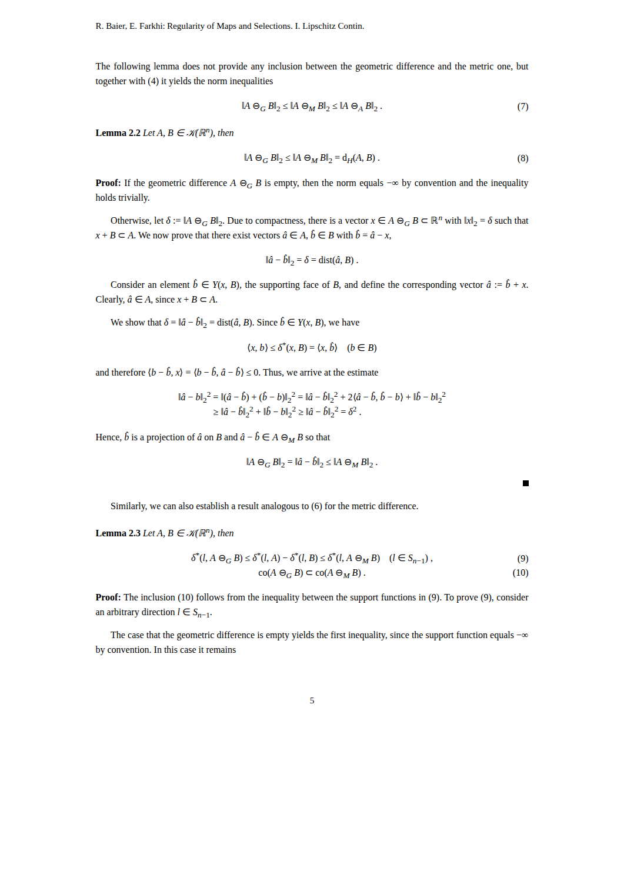R. Baier, E. Farkhi: Regularity of Maps and Selections. I. Lipschitz Contin.
The following lemma does not provide any inclusion between the geometric difference and the metric one, but together with (4) it yields the norm inequalities
‖A ⊖G B‖2 ≤ ‖A ⊖M B‖2 ≤ ‖A ⊖A B‖2 . (7)
Lemma 2.2 Let A, B ∈ 𝒦(ℝn), then
‖A ⊖G B‖2 ≤ ‖A ⊖M B‖2 = dH(A, B) . (8)
Proof: If the geometric difference A ⊖G B is empty, then the norm equals −∞ by convention and the inequality holds trivially.
Otherwise, let δ := ‖A ⊖G B‖2. Due to compactness, there is a vector x ∈ A ⊖G B ⊂ ℝn with ‖x‖2 = δ such that x + B ⊂ A. We now prove that there exist vectors â ∈ A, b̂ ∈ B with b̂ = â − x,
‖â − b̂‖2 = δ = dist(â, B) .
Consider an element b̂ ∈ Y(x, B), the supporting face of B, and define the corresponding vector â := b̂ + x. Clearly, â ∈ A, since x + B ⊂ A.
We show that δ = ‖â − b̂‖2 = dist(â, B). Since b̂ ∈ Y(x, B), we have
⟨x, b⟩ ≤ δ*(x, B) = ⟨x, b̂⟩ (b ∈ B)
and therefore ⟨b − b̂, x⟩ = ⟨b − b̂, â − b̂⟩ ≤ 0. Thus, we arrive at the estimate
‖â − b‖22 =
‖(â − b̂) + (b̂ − b)‖22 = ‖â − b̂‖22 + 2⟨â − b̂, b̂ − b⟩ + ‖b̂ − b‖22
≥
‖â − b̂‖22 + ‖b̂ − b‖22 ≥ ‖â − b̂‖22 = δ2 .
Hence, b̂ is a projection of â on B and â − b̂ ∈ A ⊖M B so that
‖A ⊖G B‖2 = ‖â − b̂‖2 ≤ ‖A ⊖M B‖2 .
Similarly, we can also establish a result analogous to (6) for the metric difference.
Lemma 2.3 Let A, B ∈ 𝒦(ℝn), then
δ*(l, A ⊖G B) ≤ δ*(l, A) − δ*(l, B) ≤ δ*(l, A ⊖M B) (l ∈ Sn−1) , (9)
co(A ⊖G B) ⊂ co(A ⊖M B) . (10)
Proof: The inclusion (10) follows from the inequality between the support functions in (9). To prove (9), consider an arbitrary direction l ∈ Sn−1.
The case that the geometric difference is empty yields the first inequality, since the support function equals −∞ by convention. In this case it remains
5